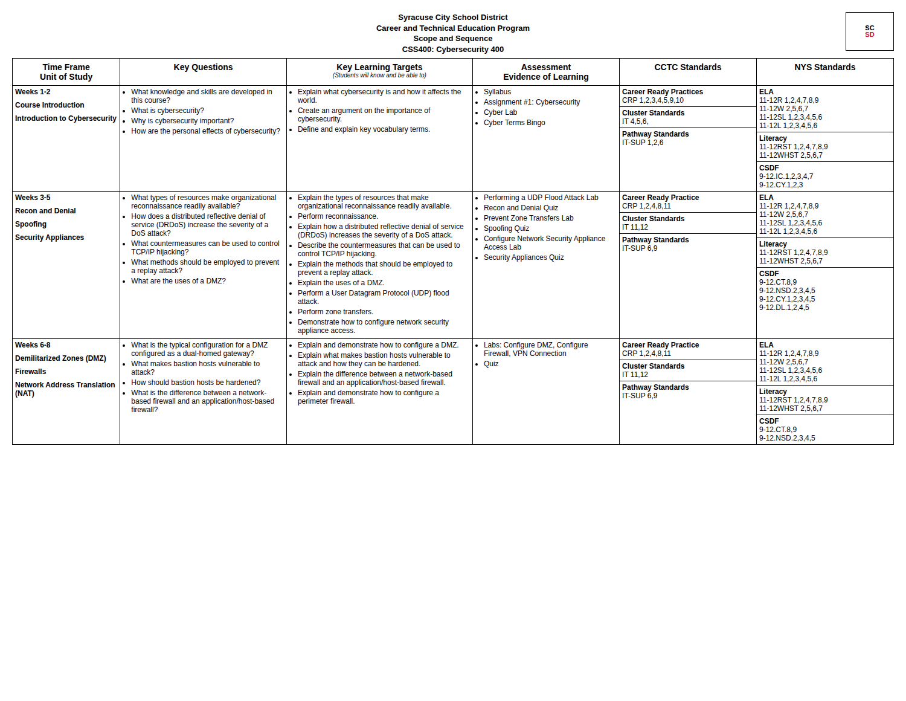SC SD
Syracuse City School District
Career and Technical Education Program
Scope and Sequence
CSS400: Cybersecurity 400
| Time Frame Unit of Study | Key Questions | Key Learning Targets (Students will know and be able to) | Assessment Evidence of Learning | CCTC Standards | NYS Standards |
| --- | --- | --- | --- | --- | --- |
| Weeks 1-2 Course Introduction Introduction to Cybersecurity | What knowledge and skills are developed in this course? What is cybersecurity? Why is cybersecurity important? How are the personal effects of cybersecurity? | Explain what cybersecurity is and how it affects the world. Create an argument on the importance of cybersecurity. Define and explain key vocabulary terms. | Syllabus Assignment #1: Cybersecurity Cyber Lab Cyber Terms Bingo | / Career Ready Practices CRP 1,2,3,4,5,9,10 / / Cluster Standards IT 4,5,6, / / Pathway Standards IT-SUP 1,2,6 / | / ELA 11-12R 1,2,4,7,8,9 11-12W 2,5,6,7 11-12SL 1,2,3,4,5,6 11-12L 1,2,3,4,5,6 / / Literacy 11-12RST 1,2,4,7,8,9 11-12WHST 2,5,6,7 / / CSDF 9-12.IC.1,2,3,4,7 9-12.CY.1,2,3 / |
| Weeks 3-5 Recon and Denial Spoofing Security Appliances | What types of resources make organizational reconnaissance readily available? How does a distributed reflective denial of service (DRDoS) increase the severity of a DoS attack? What countermeasures can be used to control TCP/IP hijacking? What methods should be employed to prevent a replay attack? What are the uses of a DMZ? | Explain the types of resources that make organizational reconnaissance readily available. Perform reconnaissance. Explain how a distributed reflective denial of service (DRDoS) increases the severity of a DoS attack. Describe the countermeasures that can be used to control TCP/IP hijacking. Explain the methods that should be employed to prevent a replay attack. Explain the uses of a DMZ. Perform a User Datagram Protocol (UDP) flood attack. Perform zone transfers. Demonstrate how to configure network security appliance access. | Performing a UDP Flood Attack Lab Recon and Denial Quiz Prevent Zone Transfers Lab Spoofing Quiz Configure Network Security Appliance Access Lab Security Appliances Quiz | / Career Ready Practice CRP 1,2,4,8,11 / / Cluster Standards IT 11,12 / / Pathway Standards IT-SUP 6,9 / | / ELA 11-12R 1,2,4,7,8,9 11-12W 2,5,6,7 11-12SL 1,2,3,4,5,6 11-12L 1,2,3,4,5,6 / / Literacy 11-12RST 1,2,4,7,8,9 11-12WHST 2,5,6,7 / / CSDF 9-12.CT.8,9 9-12.NSD.2,3,4,5 9-12.CY.1,2,3,4,5 9-12.DL.1,2,4,5 / |
| Weeks 6-8 Demilitarized Zones (DMZ) Firewalls Network Address Translation (NAT) | What is the typical configuration for a DMZ configured as a dual-homed gateway? What makes bastion hosts vulnerable to attack? How should bastion hosts be hardened? What is the difference between a network-based firewall and an application/host-based firewall? | Explain and demonstrate how to configure a DMZ. Explain what makes bastion hosts vulnerable to attack and how they can be hardened. Explain the difference between a network-based firewall and an application/host-based firewall. Explain and demonstrate how to configure a perimeter firewall. | Labs: Configure DMZ, Configure Firewall, VPN Connection Quiz | / Career Ready Practice CRP 1,2,4,8,11 / / Cluster Standards IT 11,12 / / Pathway Standards IT-SUP 6,9 / | / ELA 11-12R 1,2,4,7,8,9 11-12W 2,5,6,7 11-12SL 1,2,3,4,5,6 11-12L 1,2,3,4,5,6 / / Literacy 11-12RST 1,2,4,7,8,9 11-12WHST 2,5,6,7 / / CSDF 9-12.CT.8,9 9-12.NSD.2,3,4,5 / |